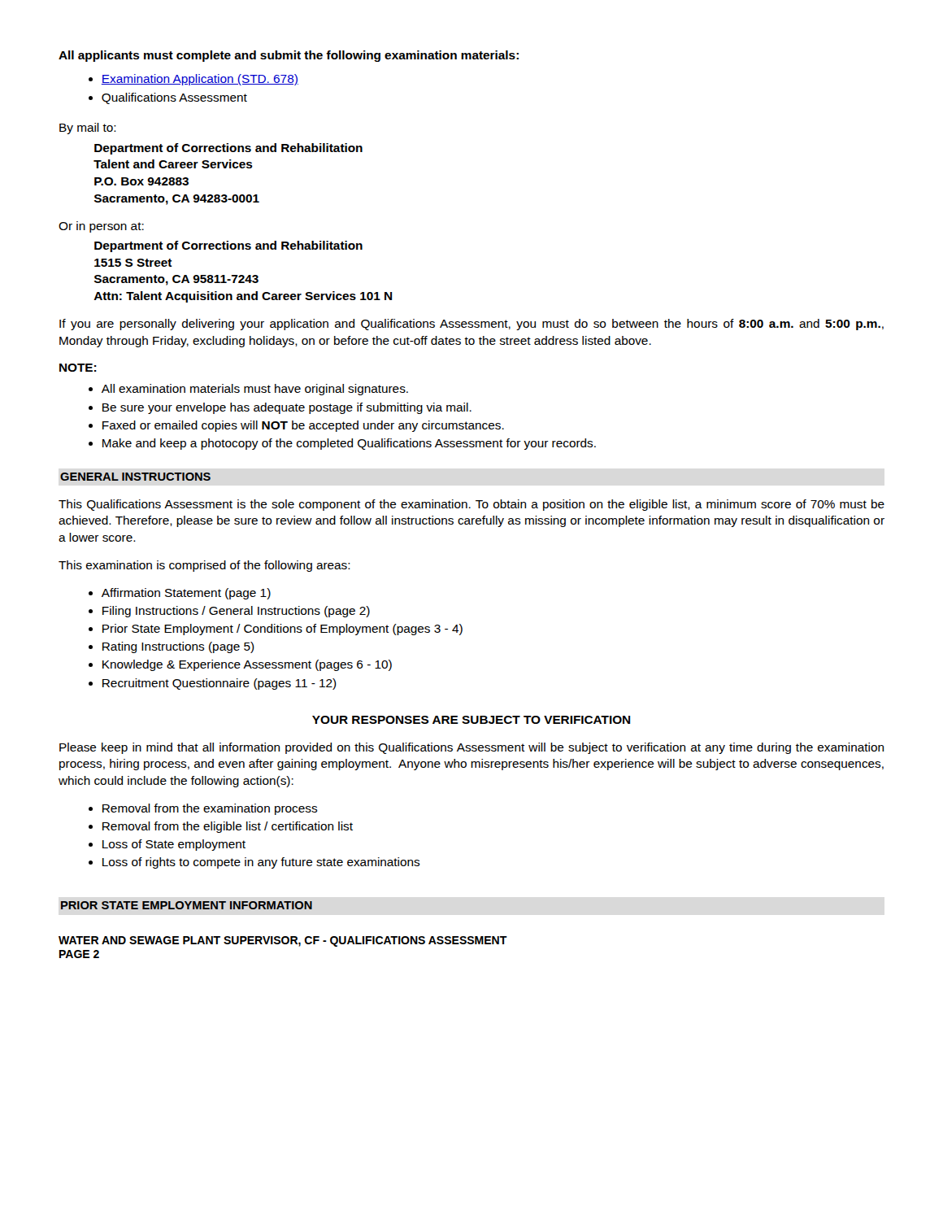All applicants must complete and submit the following examination materials:
Examination Application (STD. 678)
Qualifications Assessment
By mail to:
Department of Corrections and Rehabilitation
Talent and Career Services
P.O. Box 942883
Sacramento, CA 94283-0001
Or in person at:
Department of Corrections and Rehabilitation
1515 S Street
Sacramento, CA 95811-7243
Attn: Talent Acquisition and Career Services 101 N
If you are personally delivering your application and Qualifications Assessment, you must do so between the hours of 8:00 a.m. and 5:00 p.m., Monday through Friday, excluding holidays, on or before the cut-off dates to the street address listed above.
NOTE:
All examination materials must have original signatures.
Be sure your envelope has adequate postage if submitting via mail.
Faxed or emailed copies will NOT be accepted under any circumstances.
Make and keep a photocopy of the completed Qualifications Assessment for your records.
GENERAL INSTRUCTIONS
This Qualifications Assessment is the sole component of the examination. To obtain a position on the eligible list, a minimum score of 70% must be achieved. Therefore, please be sure to review and follow all instructions carefully as missing or incomplete information may result in disqualification or a lower score.
This examination is comprised of the following areas:
Affirmation Statement (page 1)
Filing Instructions / General Instructions (page 2)
Prior State Employment / Conditions of Employment (pages 3 - 4)
Rating Instructions (page 5)
Knowledge & Experience Assessment (pages 6 - 10)
Recruitment Questionnaire (pages 11 - 12)
YOUR RESPONSES ARE SUBJECT TO VERIFICATION
Please keep in mind that all information provided on this Qualifications Assessment will be subject to verification at any time during the examination process, hiring process, and even after gaining employment. Anyone who misrepresents his/her experience will be subject to adverse consequences, which could include the following action(s):
Removal from the examination process
Removal from the eligible list / certification list
Loss of State employment
Loss of rights to compete in any future state examinations
PRIOR STATE EMPLOYMENT INFORMATION
WATER AND SEWAGE PLANT SUPERVISOR, CF - QUALIFICATIONS ASSESSMENT
PAGE 2